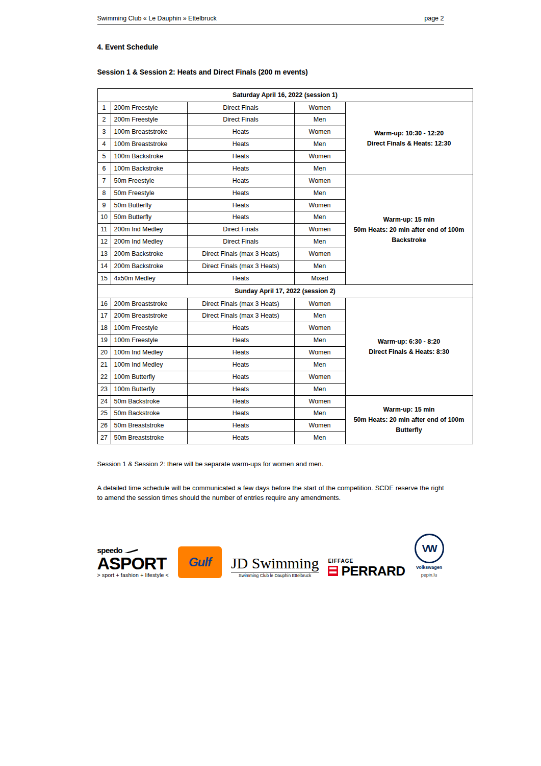Swimming Club « Le Dauphin » Ettelbruck
page 2
4. Event Schedule
Session 1 & Session 2: Heats and Direct Finals (200 m events)
| Saturday April 16, 2022 (session 1) |
| 1 | 200m Freestyle | Direct Finals | Women | Warm-up: 10:30 - 12:20 Direct Finals & Heats: 12:30 |
| 2 | 200m Freestyle | Direct Finals | Men |
| 3 | 100m Breaststroke | Heats | Women |
| 4 | 100m Breaststroke | Heats | Men |
| 5 | 100m Backstroke | Heats | Women |
| 6 | 100m Backstroke | Heats | Men |
| 7 | 50m Freestyle | Heats | Women | Warm-up: 15 min 50m Heats: 20 min after end of 100m Backstroke |
| 8 | 50m Freestyle | Heats | Men |
| 9 | 50m Butterfly | Heats | Women |
| 10 | 50m Butterfly | Heats | Men |
| 11 | 200m Ind Medley | Direct Finals | Women |
| 12 | 200m Ind Medley | Direct Finals | Men |
| 13 | 200m Backstroke | Direct Finals (max 3 Heats) | Women |
| 14 | 200m Backstroke | Direct Finals (max 3 Heats) | Men |
| 15 | 4x50m Medley | Heats | Mixed |
| Sunday April 17, 2022 (session 2) |
| 16 | 200m Breaststroke | Direct Finals (max 3 Heats) | Women | Warm-up: 6:30 - 8:20 Direct Finals & Heats: 8:30 |
| 17 | 200m Breaststroke | Direct Finals (max 3 Heats) | Men |
| 18 | 100m Freestyle | Heats | Women |
| 19 | 100m Freestyle | Heats | Men |
| 20 | 100m Ind Medley | Heats | Women |
| 21 | 100m Ind Medley | Heats | Men |
| 22 | 100m Butterfly | Heats | Women |
| 23 | 100m Butterfly | Heats | Men |
| 24 | 50m Backstroke | Heats | Women | Warm-up: 15 min 50m Heats: 20 min after end of 100m Butterfly |
| 25 | 50m Backstroke | Heats | Men |
| 26 | 50m Breaststroke | Heats | Women |
| 27 | 50m Breaststroke | Heats | Men |
Session 1 & Session 2: there will be separate warm-ups for women and men.
A detailed time schedule will be communicated a few days before the start of the competition. SCDE reserve the right to amend the session times should the number of entries require any amendments.
speedo
ASPORT
> sport + fashion + lifestyle <
Gulf
JD Swimming
Swimming Club le Dauphin Ettelbruck
EIFFAGE
PERRARD
VW
Volkswagen
pepin.lu